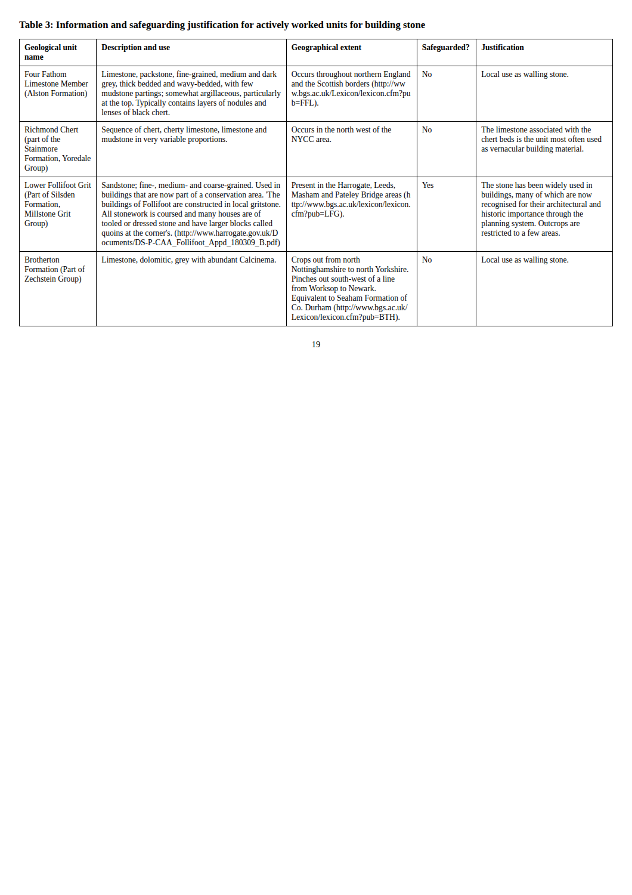Table 3: Information and safeguarding justification for actively worked units for building stone
| Geological unit name | Description and use | Geographical extent | Safeguarded? | Justification |
| --- | --- | --- | --- | --- |
| Four Fathom Limestone Member (Alston Formation) | Limestone, packstone, fine-grained, medium and dark grey, thick bedded and wavy-bedded, with few mudstone partings; somewhat argillaceous, particularly at the top. Typically contains layers of nodules and lenses of black chert. | Occurs throughout northern England and the Scottish borders ( http://www.bgs.ac.uk/Lexicon/lexicon.cfm?pub=FFL ). | No | Local use as walling stone. |
| Richmond Chert (part of the Stainmore Formation, Yoredale Group) | Sequence of chert, cherty limestone, limestone and mudstone in very variable proportions. | Occurs in the north west of the NYCC area. | No | The limestone associated with the chert beds is the unit most often used as vernacular building material. |
| Lower Follifoot Grit (Part of Silsden Formation, Millstone Grit Group) | Sandstone; fine-, medium- and coarse-grained. Used in buildings that are now part of a conservation area. 'The buildings of Follifoot are constructed in local gritstone. All stonework is coursed and many houses are of tooled or dressed stone and have larger blocks called quoins at the corner's. ( http://www.harrogate.gov.uk/Documents/DS-P-CAA_Follifoot_Appd_180309_B.pdf ) | Present in the Harrogate, Leeds, Masham and Pateley Bridge areas ( http://www.bgs.ac.uk/lexicon/lexicon.cfm?pub=LFG ). | Yes | The stone has been widely used in buildings, many of which are now recognised for their architectural and historic importance through the planning system. Outcrops are restricted to a few areas. |
| Brotherton Formation (Part of Zechstein Group) | Limestone, dolomitic, grey with abundant Calcinema. | Crops out from north Nottinghamshire to north Yorkshire. Pinches out south-west of a line from Worksop to Newark. Equivalent to Seaham Formation of Co. Durham ( http://www.bgs.ac.uk/Lexicon/lexicon.cfm?pub=BTH ). | No | Local use as walling stone. |
19